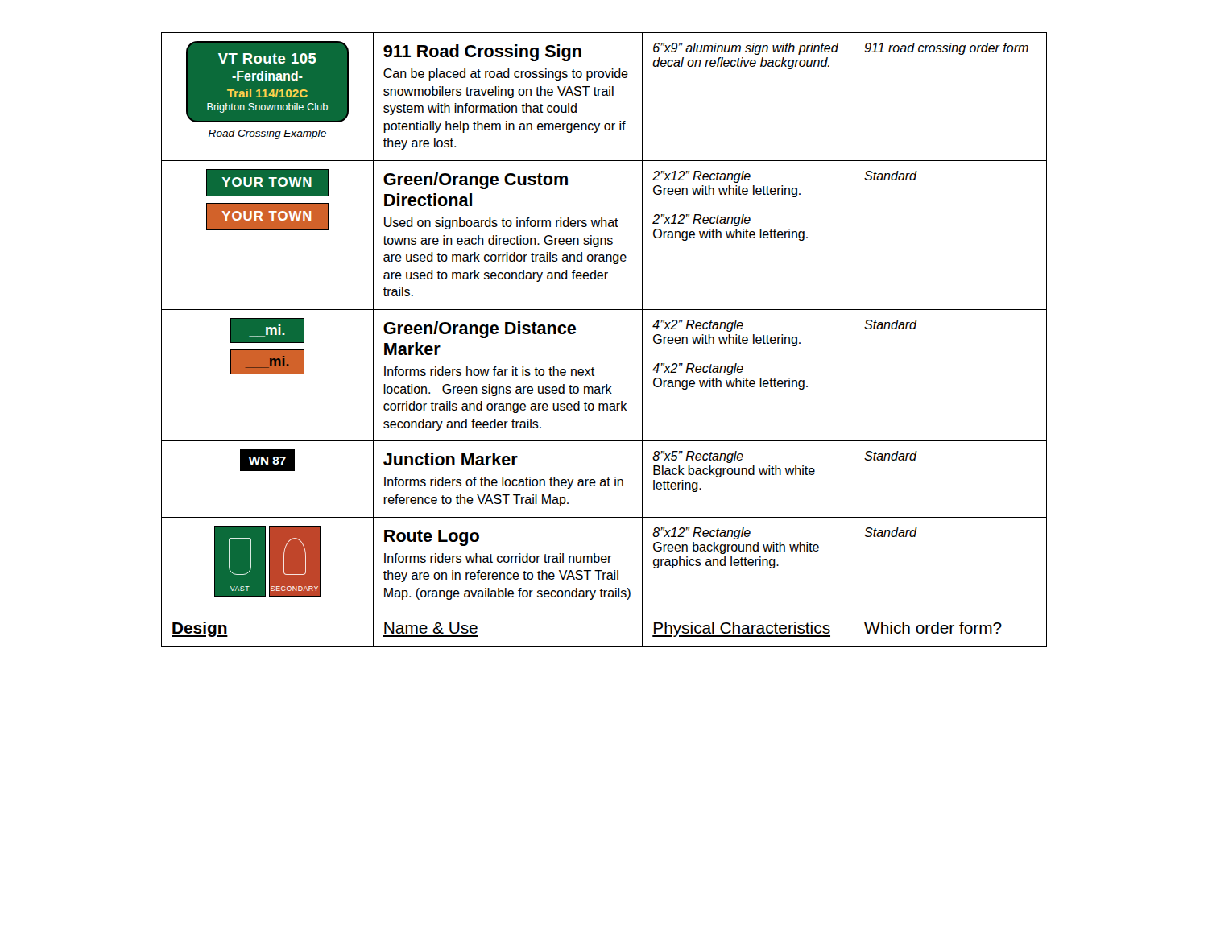| VT Route 105 -Ferdinand- Trail 114/102C Brighton Snowmobile Club Road Crossing Example | 911 Road Crossing Sign Can be placed at road crossings to provide snowmobilers traveling on the VAST trail system with information that could potentially help them in an emergency or if they are lost. | 6”x9” aluminum sign with printed decal on reflective background. | 911 road crossing order form |
| YOUR TOWN YOUR TOWN | Green/Orange Custom Directional Used on signboards to inform riders what towns are in each direction. Green signs are used to mark corridor trails and orange are used to mark secondary and feeder trails. | 2”x12” Rectangle Green with white lettering. 2”x12” Rectangle Orange with white lettering. | Standard |
| __mi. ___mi. | Green/Orange Distance Marker Informs riders how far it is to the next location. Green signs are used to mark corridor trails and orange are used to mark secondary and feeder trails. | 4”x2” Rectangle Green with white lettering. 4”x2” Rectangle Orange with white lettering. | Standard |
| WN 87 | Junction Marker Informs riders of the location they are at in reference to the VAST Trail Map. | 8”x5” Rectangle Black background with white lettering. | Standard |
| VAST SECONDARY | Route Logo Informs riders what corridor trail number they are on in reference to the VAST Trail Map. (orange available for secondary trails) | 8”x12” Rectangle Green background with white graphics and lettering. | Standard |
| Design | Name & Use | Physical Characteristics | Which order form? |